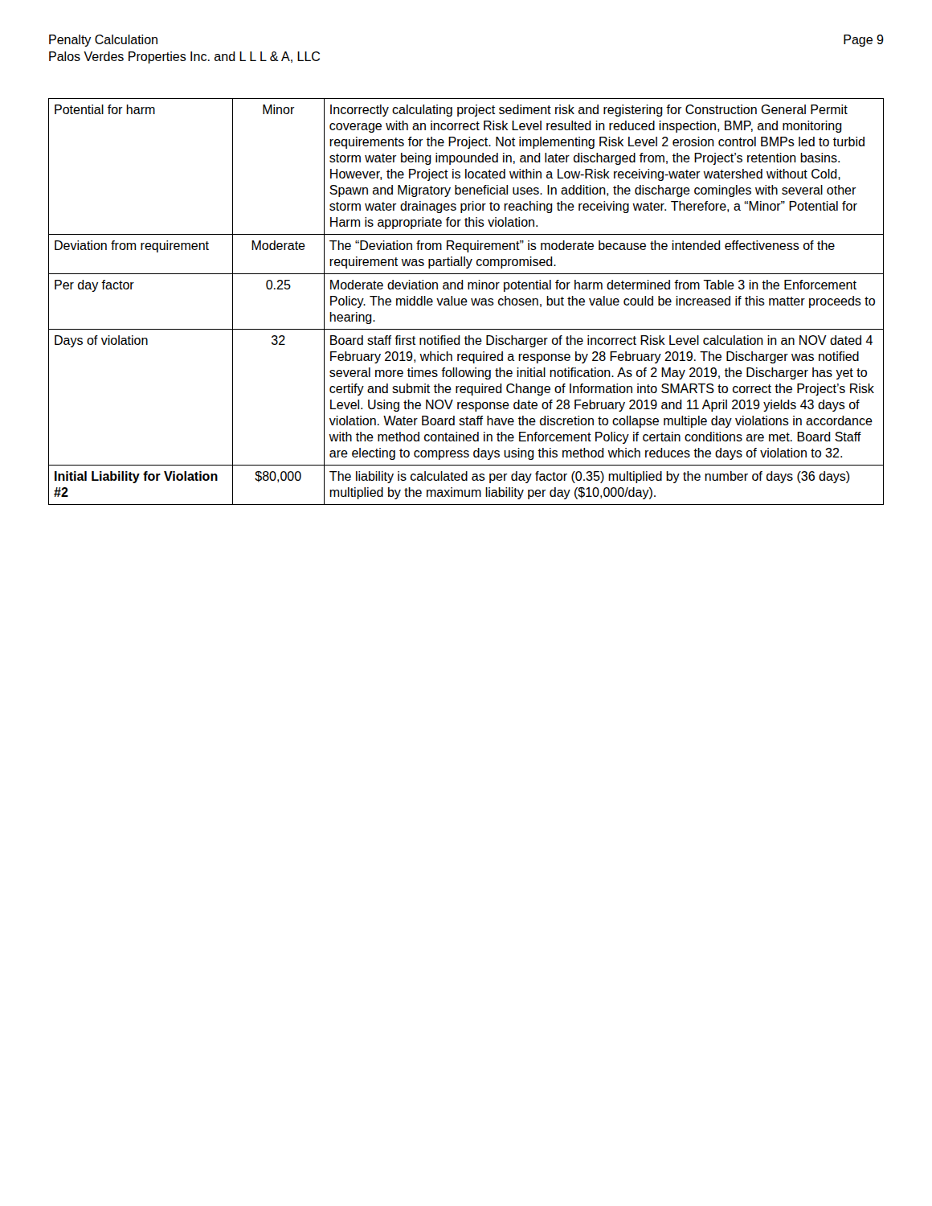Penalty Calculation
Palos Verdes Properties Inc. and L L L & A, LLC
Page 9
| Potential for harm | Minor | Incorrectly calculating project sediment risk and registering for Construction General Permit coverage with an incorrect Risk Level resulted in reduced inspection, BMP, and monitoring requirements for the Project. Not implementing Risk Level 2 erosion control BMPs led to turbid storm water being impounded in, and later discharged from, the Project’s retention basins. However, the Project is located within a Low-Risk receiving-water watershed without Cold, Spawn and Migratory beneficial uses. In addition, the discharge comingles with several other storm water drainages prior to reaching the receiving water. Therefore, a “Minor” Potential for Harm is appropriate for this violation. |
| Deviation from requirement | Moderate | The “Deviation from Requirement” is moderate because the intended effectiveness of the requirement was partially compromised. |
| Per day factor | 0.25 | Moderate deviation and minor potential for harm determined from Table 3 in the Enforcement Policy. The middle value was chosen, but the value could be increased if this matter proceeds to hearing. |
| Days of violation | 32 | Board staff first notified the Discharger of the incorrect Risk Level calculation in an NOV dated 4 February 2019, which required a response by 28 February 2019. The Discharger was notified several more times following the initial notification. As of 2 May 2019, the Discharger has yet to certify and submit the required Change of Information into SMARTS to correct the Project’s Risk Level. Using the NOV response date of 28 February 2019 and 11 April 2019 yields 43 days of violation. Water Board staff have the discretion to collapse multiple day violations in accordance with the method contained in the Enforcement Policy if certain conditions are met. Board Staff are electing to compress days using this method which reduces the days of violation to 32. |
| Initial Liability for Violation #2 | $80,000 | The liability is calculated as per day factor (0.35) multiplied by the number of days (36 days) multiplied by the maximum liability per day ($10,000/day). |